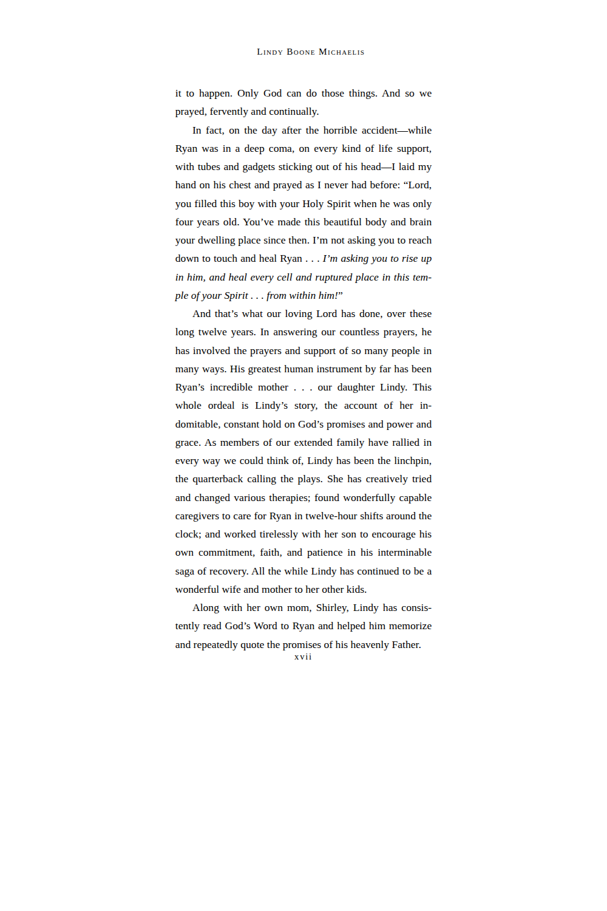Lindy Boone Michaelis
it to happen. Only God can do those things. And so we prayed, fervently and continually.
In fact, on the day after the horrible accident—while Ryan was in a deep coma, on every kind of life support, with tubes and gadgets sticking out of his head—I laid my hand on his chest and prayed as I never had before: “Lord, you filled this boy with your Holy Spirit when he was only four years old. You’ve made this beautiful body and brain your dwelling place since then. I’m not asking you to reach down to touch and heal Ryan . . . I’m asking you to rise up in him, and heal every cell and ruptured place in this temple of your Spirit . . . from within him!”
And that’s what our loving Lord has done, over these long twelve years. In answering our countless prayers, he has involved the prayers and support of so many people in many ways. His greatest human instrument by far has been Ryan’s incredible mother . . . our daughter Lindy. This whole ordeal is Lindy’s story, the account of her indomitable, constant hold on God’s promises and power and grace. As members of our extended family have rallied in every way we could think of, Lindy has been the linchpin, the quarterback calling the plays. She has creatively tried and changed various therapies; found wonderfully capable caregivers to care for Ryan in twelve-hour shifts around the clock; and worked tirelessly with her son to encourage his own commitment, faith, and patience in his interminable saga of recovery. All the while Lindy has continued to be a wonderful wife and mother to her other kids.
Along with her own mom, Shirley, Lindy has consistently read God’s Word to Ryan and helped him memorize and repeatedly quote the promises of his heavenly Father.
xvii